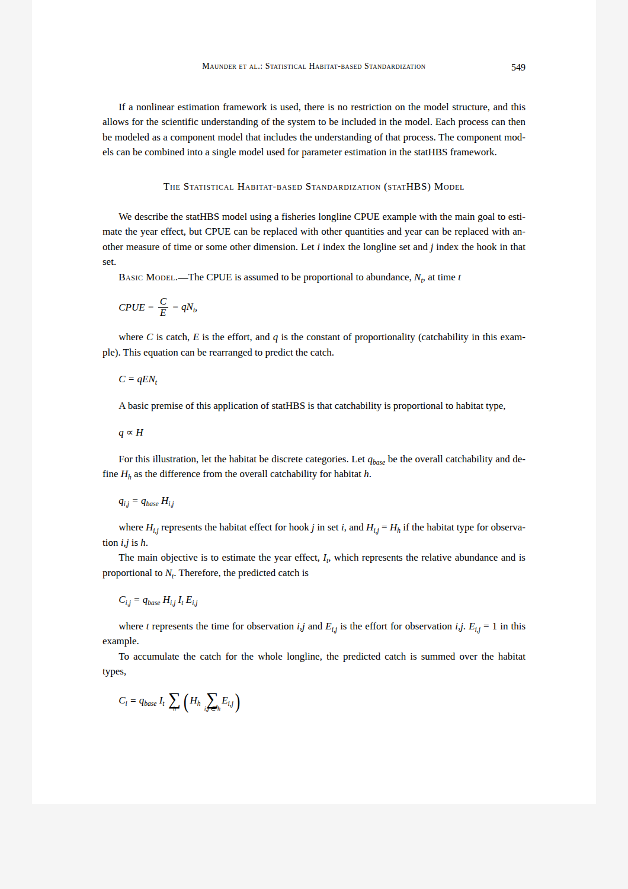Maunder et al.: Statistical Habitat-based Standardization 549
If a nonlinear estimation framework is used, there is no restriction on the model structure, and this allows for the scientific understanding of the system to be included in the model. Each process can then be modeled as a component model that includes the understanding of that process. The component models can be combined into a single model used for parameter estimation in the statHBS framework.
The Statistical Habitat-based Standardization (statHBS) Model
We describe the statHBS model using a fisheries longline CPUE example with the main goal to estimate the year effect, but CPUE can be replaced with other quantities and year can be replaced with another measure of time or some other dimension. Let i index the longline set and j index the hook in that set.
Basic Model.—The CPUE is assumed to be proportional to abundance, Nt, at time t
CPUE = CE = qNt,
where C is catch, E is the effort, and q is the constant of proportionality (catchability in this example). This equation can be rearranged to predict the catch.
C = qENt
A basic premise of this application of statHBS is that catchability is proportional to habitat type,
q ∝ H
For this illustration, let the habitat be discrete categories. Let qbase be the overall catchability and define Hh as the difference from the overall catchability for habitat h.
qi,j = qbase Hi,j
where Hi,j represents the habitat effect for hook j in set i, and Hi,j = Hh if the habitat type for observation i,j is h.
The main objective is to estimate the year effect, It, which represents the relative abundance and is proportional to Nt. Therefore, the predicted catch is
Ci,j = qbase Hi,j It Ei,j
where t represents the time for observation i,j and Ei,j is the effort for observation i,j. Ei,j = 1 in this example.
To accumulate the catch for the whole longline, the predicted catch is summed over the habitat types,
Ci = qbase It ∑h(Hh ∑i,j ∈ h Ei,j)